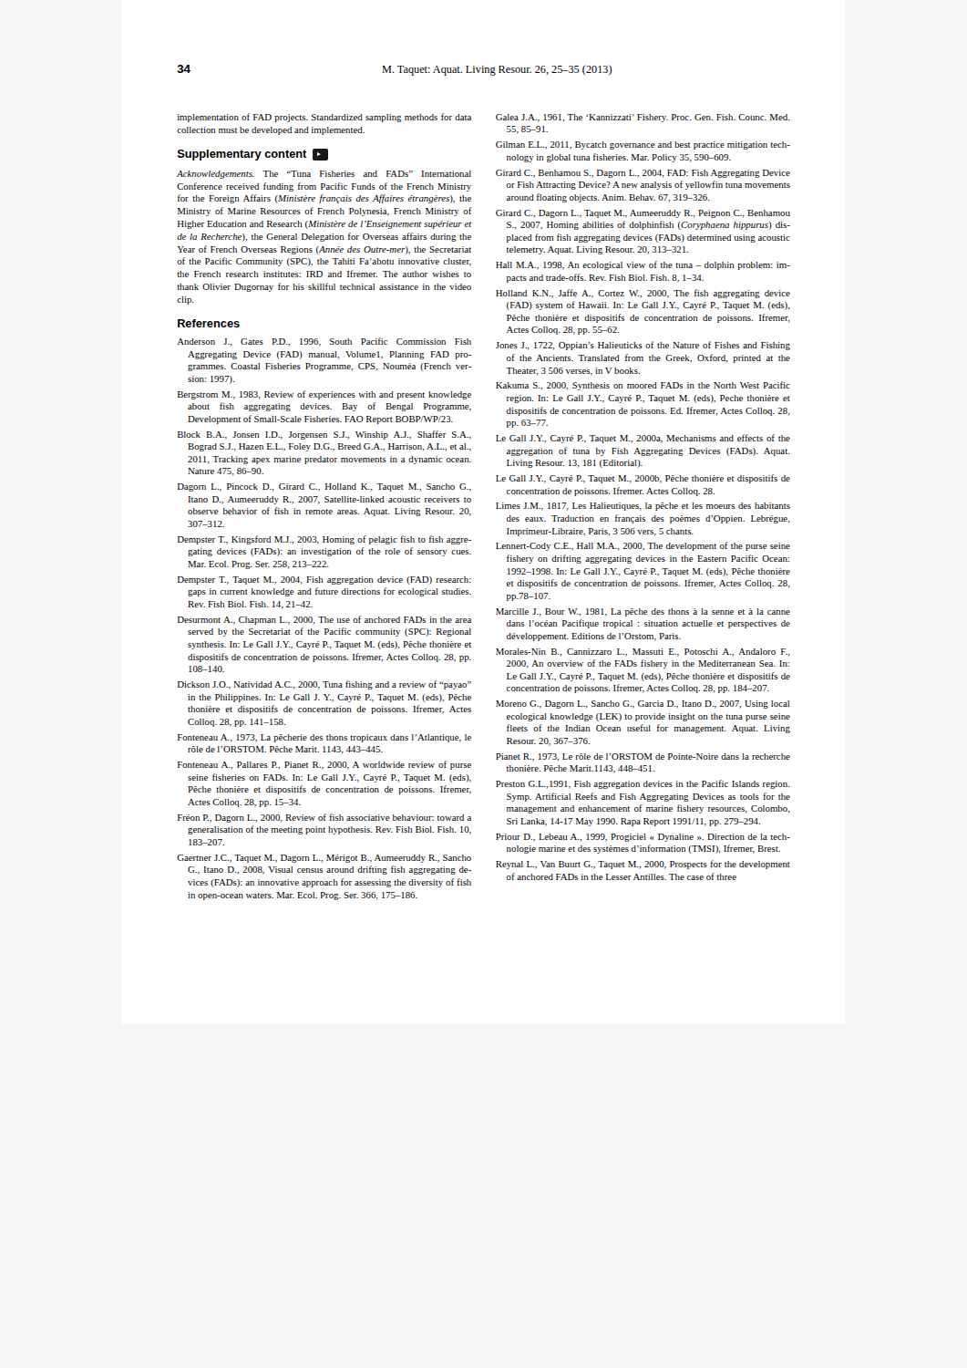34
M. Taquet: Aquat. Living Resour. 26, 25–35 (2013)
implementation of FAD projects. Standardized sampling methods for data collection must be developed and implemented.
Supplementary content
Acknowledgements. The “Tuna Fisheries and FADs” International Conference received funding from Pacific Funds of the French Ministry for the Foreign Affairs (Ministère français des Affaires étrangères), the Ministry of Marine Resources of French Polynesia, French Ministry of Higher Education and Research (Ministère de l’Enseignement supérieur et de la Recherche), the General Delegation for Overseas affairs during the Year of French Overseas Regions (Année des Outre-mer), the Secretariat of the Pacific Community (SPC), the Tahiti Fa’ahotu innovative cluster, the French research institutes: IRD and Ifremer. The author wishes to thank Olivier Dugornay for his skillful technical assistance in the video clip.
References
Anderson J., Gates P.D., 1996, South Pacific Commission Fish Aggregating Device (FAD) manual, Volume1, Planning FAD programmes. Coastal Fisheries Programme, CPS, Nouméa (French version: 1997).
Bergstrom M., 1983, Review of experiences with and present knowledge about fish aggregating devices. Bay of Bengal Programme, Development of Small-Scale Fisheries. FAO Report BOBP/WP/23.
Block B.A., Jonsen I.D., Jorgensen S.J., Winship A.J., Shaffer S.A., Bograd S.J., Hazen E.L., Foley D.G., Breed G.A., Harrison, A.L., et al., 2011, Tracking apex marine predator movements in a dynamic ocean. Nature 475, 86–90.
Dagorn L., Pincock D., Girard C., Holland K., Taquet M., Sancho G., Itano D., Aumeeruddy R., 2007, Satellite-linked acoustic receivers to observe behavior of fish in remote areas. Aquat. Living Resour. 20, 307–312.
Dempster T., Kingsford M.J., 2003, Homing of pelagic fish to fish aggregating devices (FADs): an investigation of the role of sensory cues. Mar. Ecol. Prog. Ser. 258, 213–222.
Dempster T., Taquet M., 2004, Fish aggregation device (FAD) research: gaps in current knowledge and future directions for ecological studies. Rev. Fish Biol. Fish. 14, 21–42.
Desurmont A., Chapman L., 2000, The use of anchored FADs in the area served by the Secretariat of the Pacific community (SPC): Regional synthesis. In: Le Gall J.Y., Cayré P., Taquet M. (eds), Pêche thonière et dispositifs de concentration de poissons. Ifremer, Actes Colloq. 28, pp. 108–140.
Dickson J.O., Natividad A.C., 2000, Tuna fishing and a review of “payao” in the Philippines. In: Le Gall J. Y., Cayré P., Taquet M. (eds), Pêche thonière et dispositifs de concentration de poissons. Ifremer, Actes Colloq. 28, pp. 141–158.
Fonteneau A., 1973, La pêcherie des thons tropicaux dans l’Atlantique, le rôle de l’ORSTOM. Pêche Marit. 1143, 443–445.
Fonteneau A., Pallares P., Pianet R., 2000, A worldwide review of purse seine fisheries on FADs. In: Le Gall J.Y., Cayré P., Taquet M. (eds), Pêche thonière et dispositifs de concentration de poissons. Ifremer, Actes Colloq. 28, pp. 15–34.
Fréon P., Dagorn L., 2000, Review of fish associative behaviour: toward a generalisation of the meeting point hypothesis. Rev. Fish Biol. Fish. 10, 183–207.
Gaertner J.C., Taquet M., Dagorn L., Mérigot B., Aumeeruddy R., Sancho G., Itano D., 2008, Visual census around drifting fish aggregating devices (FADs): an innovative approach for assessing the diversity of fish in open-ocean waters. Mar. Ecol. Prog. Ser. 366, 175–186.
Galea J.A., 1961, The ‘Kannizzati’ Fishery. Proc. Gen. Fish. Counc. Med. 55, 85–91.
Gilman E.L., 2011, Bycatch governance and best practice mitigation technology in global tuna fisheries. Mar. Policy 35, 590–609.
Girard C., Benhamou S., Dagorn L., 2004, FAD: Fish Aggregating Device or Fish Attracting Device? A new analysis of yellowfin tuna movements around floating objects. Anim. Behav. 67, 319–326.
Girard C., Dagorn L., Taquet M., Aumeeruddy R., Peignon C., Benhamou S., 2007, Homing abilities of dolphinfish (Coryphaena hippurus) displaced from fish aggregating devices (FADs) determined using acoustic telemetry. Aquat. Living Resour. 20, 313–321.
Hall M.A., 1998, An ecological view of the tuna – dolphin problem: impacts and trade-offs. Rev. Fish Biol. Fish. 8, 1–34.
Holland K.N., Jaffe A., Cortez W., 2000, The fish aggregating device (FAD) system of Hawaii. In: Le Gall J.Y., Cayré P., Taquet M. (eds), Pêche thonière et dispositifs de concentration de poissons. Ifremer, Actes Colloq. 28, pp. 55–62.
Jones J., 1722, Oppian’s Halieuticks of the Nature of Fishes and Fishing of the Ancients. Translated from the Greek, Oxford, printed at the Theater, 3 506 verses, in V books.
Kakuma S., 2000, Synthesis on moored FADs in the North West Pacific region. In: Le Gall J.Y., Cayré P., Taquet M. (eds), Peche thonière et dispositifs de concentration de poissons. Ed. Ifremer, Actes Colloq. 28, pp. 63–77.
Le Gall J.Y., Cayré P., Taquet M., 2000a, Mechanisms and effects of the aggregation of tuna by Fish Aggregating Devices (FADs). Aquat. Living Resour. 13, 181 (Editorial).
Le Gall J.Y., Cayré P., Taquet M., 2000b, Pêche thonière et dispositifs de concentration de poissons. Ifremer. Actes Colloq. 28.
Limes J.M., 1817, Les Halieutiques, la pêche et les moeurs des habitants des eaux. Traduction en français des poèmes d’Oppien. Lebrégue, Imprimeur-Libraire, Paris, 3 506 vers, 5 chants.
Lennert-Cody C.E., Hall M.A., 2000, The development of the purse seine fishery on drifting aggregating devices in the Eastern Pacific Ocean: 1992–1998. In: Le Gall J.Y., Cayré P., Taquet M. (eds), Pêche thonière et dispositifs de concentration de poissons. Ifremer, Actes Colloq. 28, pp.78–107.
Marcille J., Bour W., 1981, La pêche des thons à la senne et à la canne dans l’océan Pacifique tropical : situation actuelle et perspectives de développement. Editions de l’Orstom, Paris.
Morales-Nin B., Cannizzaro L., Massuti E., Potoschi A., Andaloro F., 2000, An overview of the FADs fishery in the Mediterranean Sea. In: Le Gall J.Y., Cayré P., Taquet M. (eds), Pêche thonière et dispositifs de concentration de poissons. Ifremer, Actes Colloq. 28, pp. 184–207.
Moreno G., Dagorn L., Sancho G., Garcia D., Itano D., 2007, Using local ecological knowledge (LEK) to provide insight on the tuna purse seine fleets of the Indian Ocean useful for management. Aquat. Living Resour. 20, 367–376.
Pianet R., 1973, Le rôle de l’ORSTOM de Pointe-Noire dans la recherche thonière. Pêche Marit.1143, 448–451.
Preston G.L.,1991, Fish aggregation devices in the Pacific Islands region. Symp. Artificial Reefs and Fish Aggregating Devices as tools for the management and enhancement of marine fishery resources, Colombo, Sri Lanka, 14-17 May 1990. Rapa Report 1991/11, pp. 279–294.
Priour D., Lebeau A., 1999, Progiciel « Dynaline ». Direction de la technologie marine et des systèmes d’information (TMSI), Ifremer, Brest.
Reynal L., Van Buurt G., Taquet M., 2000, Prospects for the development of anchored FADs in the Lesser Antilles. The case of three